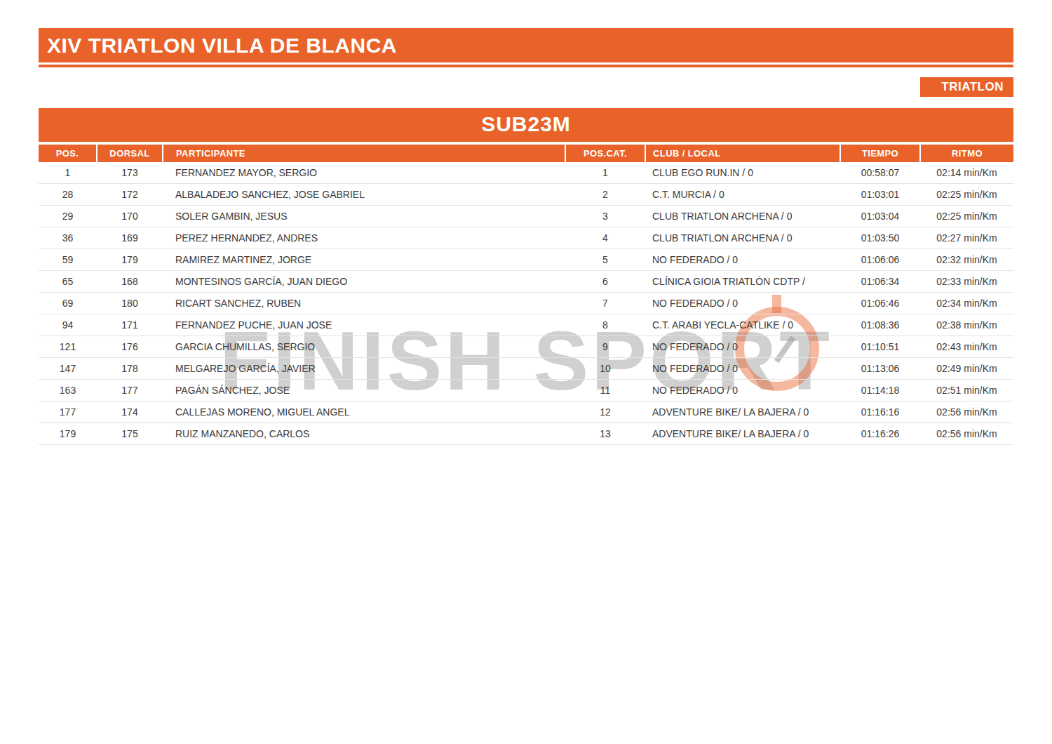XIV TRIATLON VILLA DE BLANCA
TRIATLON
SUB23M
FINISH SPORT
| POS. | DORSAL | PARTICIPANTE | POS.CAT. | CLUB / LOCAL | TIEMPO | RITMO |
| --- | --- | --- | --- | --- | --- | --- |
| 1 | 173 | FERNANDEZ MAYOR, SERGIO | 1 | CLUB EGO RUN.IN / 0 | 00:58:07 | 02:14 min/Km |
| 28 | 172 | ALBALADEJO SANCHEZ, JOSE GABRIEL | 2 | C.T. MURCIA / 0 | 01:03:01 | 02:25 min/Km |
| 29 | 170 | SOLER GAMBIN, JESUS | 3 | CLUB TRIATLON ARCHENA / 0 | 01:03:04 | 02:25 min/Km |
| 36 | 169 | PEREZ HERNANDEZ, ANDRES | 4 | CLUB TRIATLON ARCHENA / 0 | 01:03:50 | 02:27 min/Km |
| 59 | 179 | RAMIREZ MARTINEZ, JORGE | 5 | NO FEDERADO / 0 | 01:06:06 | 02:32 min/Km |
| 65 | 168 | MONTESINOS GARCÍA, JUAN DIEGO | 6 | CLÍNICA GIOIA TRIATLÓN CDTP / | 01:06:34 | 02:33 min/Km |
| 69 | 180 | RICART SANCHEZ, RUBEN | 7 | NO FEDERADO / 0 | 01:06:46 | 02:34 min/Km |
| 94 | 171 | FERNANDEZ PUCHE, JUAN JOSE | 8 | C.T. ARABI YECLA-CATLIKE / 0 | 01:08:36 | 02:38 min/Km |
| 121 | 176 | GARCIA CHUMILLAS, SERGIO | 9 | NO FEDERADO / 0 | 01:10:51 | 02:43 min/Km |
| 147 | 178 | MELGAREJO GARCÍA, JAVIER | 10 | NO FEDERADO / 0 | 01:13:06 | 02:49 min/Km |
| 163 | 177 | PAGÁN SÁNCHEZ, JOSE | 11 | NO FEDERADO / 0 | 01:14:18 | 02:51 min/Km |
| 177 | 174 | CALLEJAS MORENO, MIGUEL ANGEL | 12 | ADVENTURE BIKE/ LA BAJERA / 0 | 01:16:16 | 02:56 min/Km |
| 179 | 175 | RUIZ MANZANEDO, CARLOS | 13 | ADVENTURE BIKE/ LA BAJERA / 0 | 01:16:26 | 02:56 min/Km |